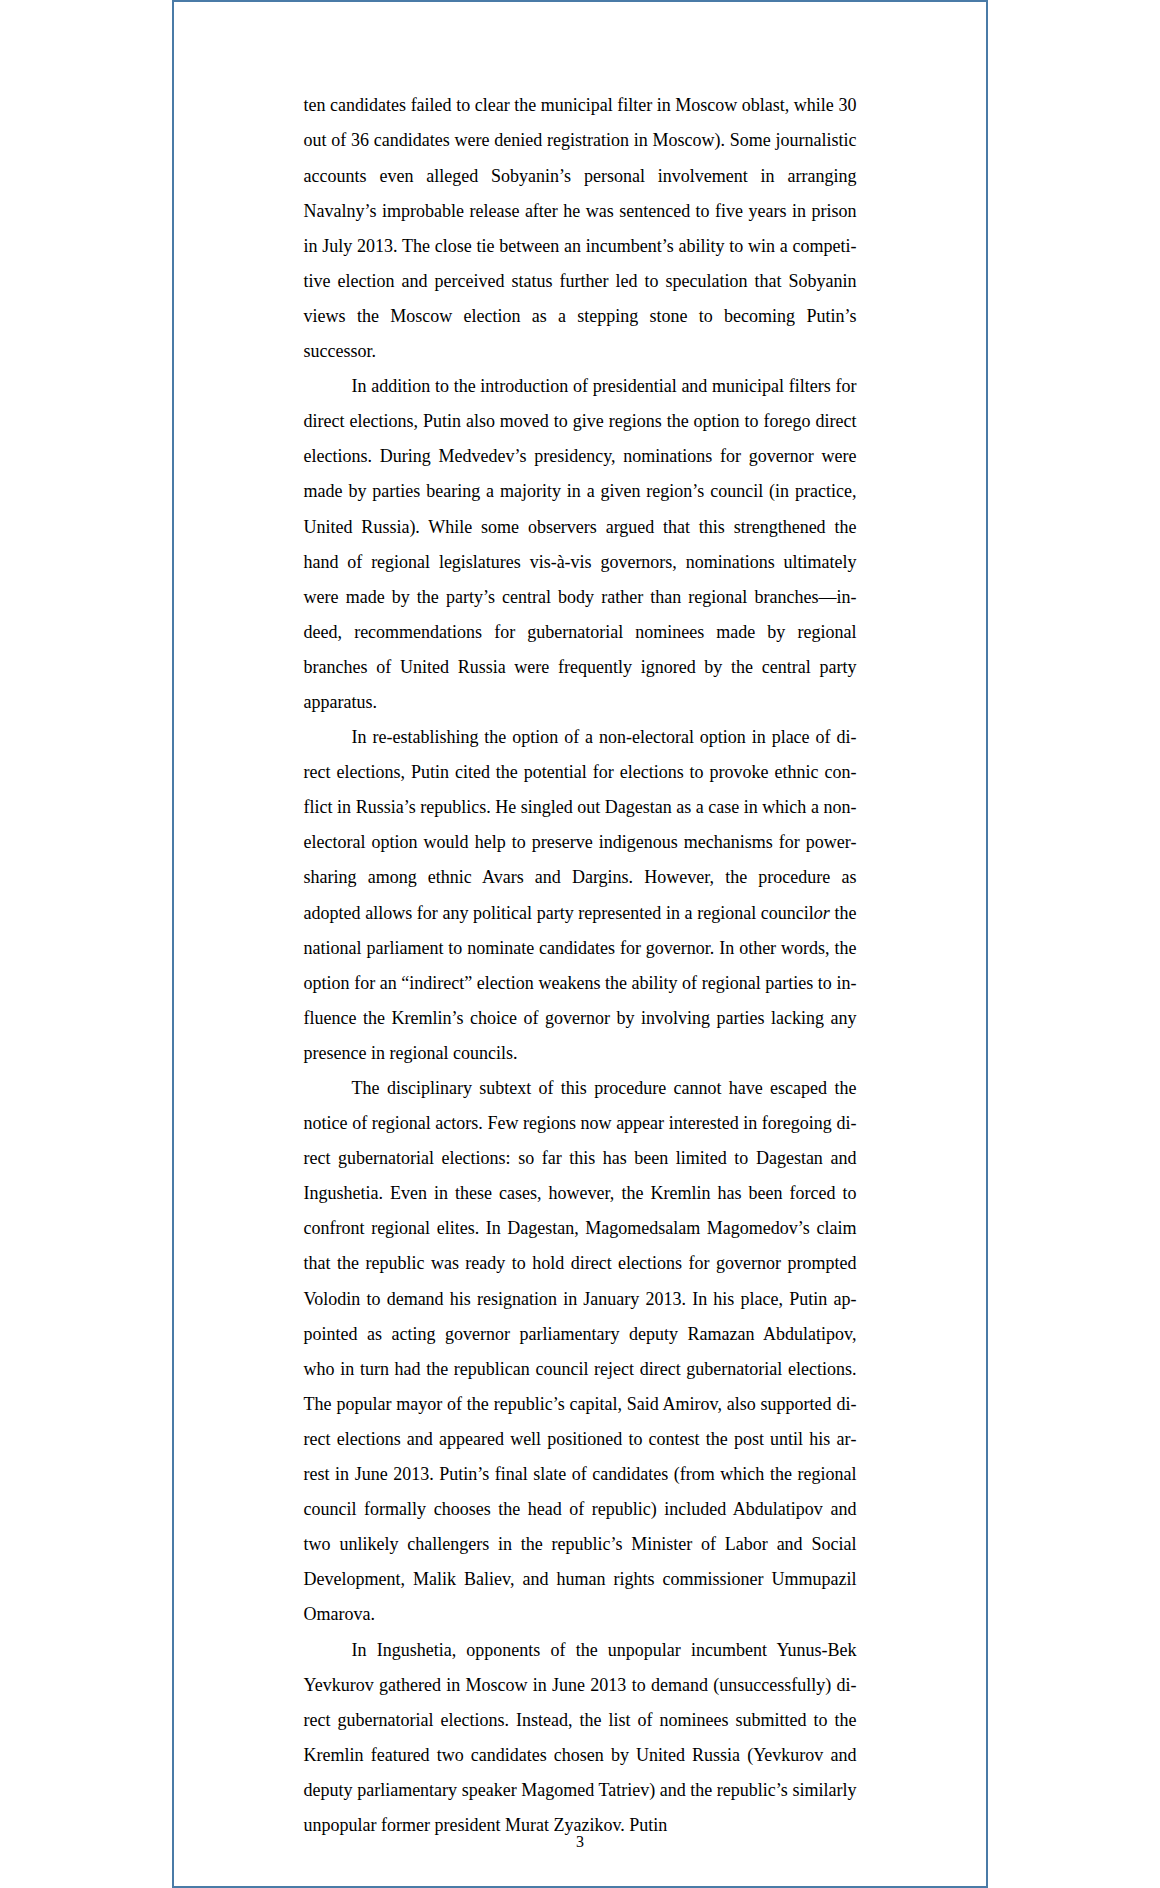ten candidates failed to clear the municipal filter in Moscow oblast, while 30 out of 36 candidates were denied registration in Moscow). Some journalistic accounts even alleged Sobyanin’s personal involvement in arranging Navalny’s improbable release after he was sentenced to five years in prison in July 2013. The close tie between an incumbent’s ability to win a competitive election and perceived status further led to speculation that Sobyanin views the Moscow election as a stepping stone to becoming Putin’s successor.
In addition to the introduction of presidential and municipal filters for direct elections, Putin also moved to give regions the option to forego direct elections. During Medvedev’s presidency, nominations for governor were made by parties bearing a majority in a given region’s council (in practice, United Russia). While some observers argued that this strengthened the hand of regional legislatures vis-à-vis governors, nominations ultimately were made by the party’s central body rather than regional branches—indeed, recommendations for gubernatorial nominees made by regional branches of United Russia were frequently ignored by the central party apparatus.
In re-establishing the option of a non-electoral option in place of direct elections, Putin cited the potential for elections to provoke ethnic conflict in Russia’s republics. He singled out Dagestan as a case in which a non-electoral option would help to preserve indigenous mechanisms for power-sharing among ethnic Avars and Dargins. However, the procedure as adopted allows for any political party represented in a regional councilor the national parliament to nominate candidates for governor. In other words, the option for an “indirect” election weakens the ability of regional parties to influence the Kremlin’s choice of governor by involving parties lacking any presence in regional councils.
The disciplinary subtext of this procedure cannot have escaped the notice of regional actors. Few regions now appear interested in foregoing direct gubernatorial elections: so far this has been limited to Dagestan and Ingushetia. Even in these cases, however, the Kremlin has been forced to confront regional elites. In Dagestan, Magomedsalam Magomedov’s claim that the republic was ready to hold direct elections for governor prompted Volodin to demand his resignation in January 2013. In his place, Putin appointed as acting governor parliamentary deputy Ramazan Abdulatipov, who in turn had the republican council reject direct gubernatorial elections. The popular mayor of the republic’s capital, Said Amirov, also supported direct elections and appeared well positioned to contest the post until his arrest in June 2013. Putin’s final slate of candidates (from which the regional council formally chooses the head of republic) included Abdulatipov and two unlikely challengers in the republic’s Minister of Labor and Social Development, Malik Baliev, and human rights commissioner Ummupazil Omarova.
In Ingushetia, opponents of the unpopular incumbent Yunus-Bek Yevkurov gathered in Moscow in June 2013 to demand (unsuccessfully) direct gubernatorial elections. Instead, the list of nominees submitted to the Kremlin featured two candidates chosen by United Russia (Yevkurov and deputy parliamentary speaker Magomed Tatriev) and the republic’s similarly unpopular former president Murat Zyazikov. Putin
3